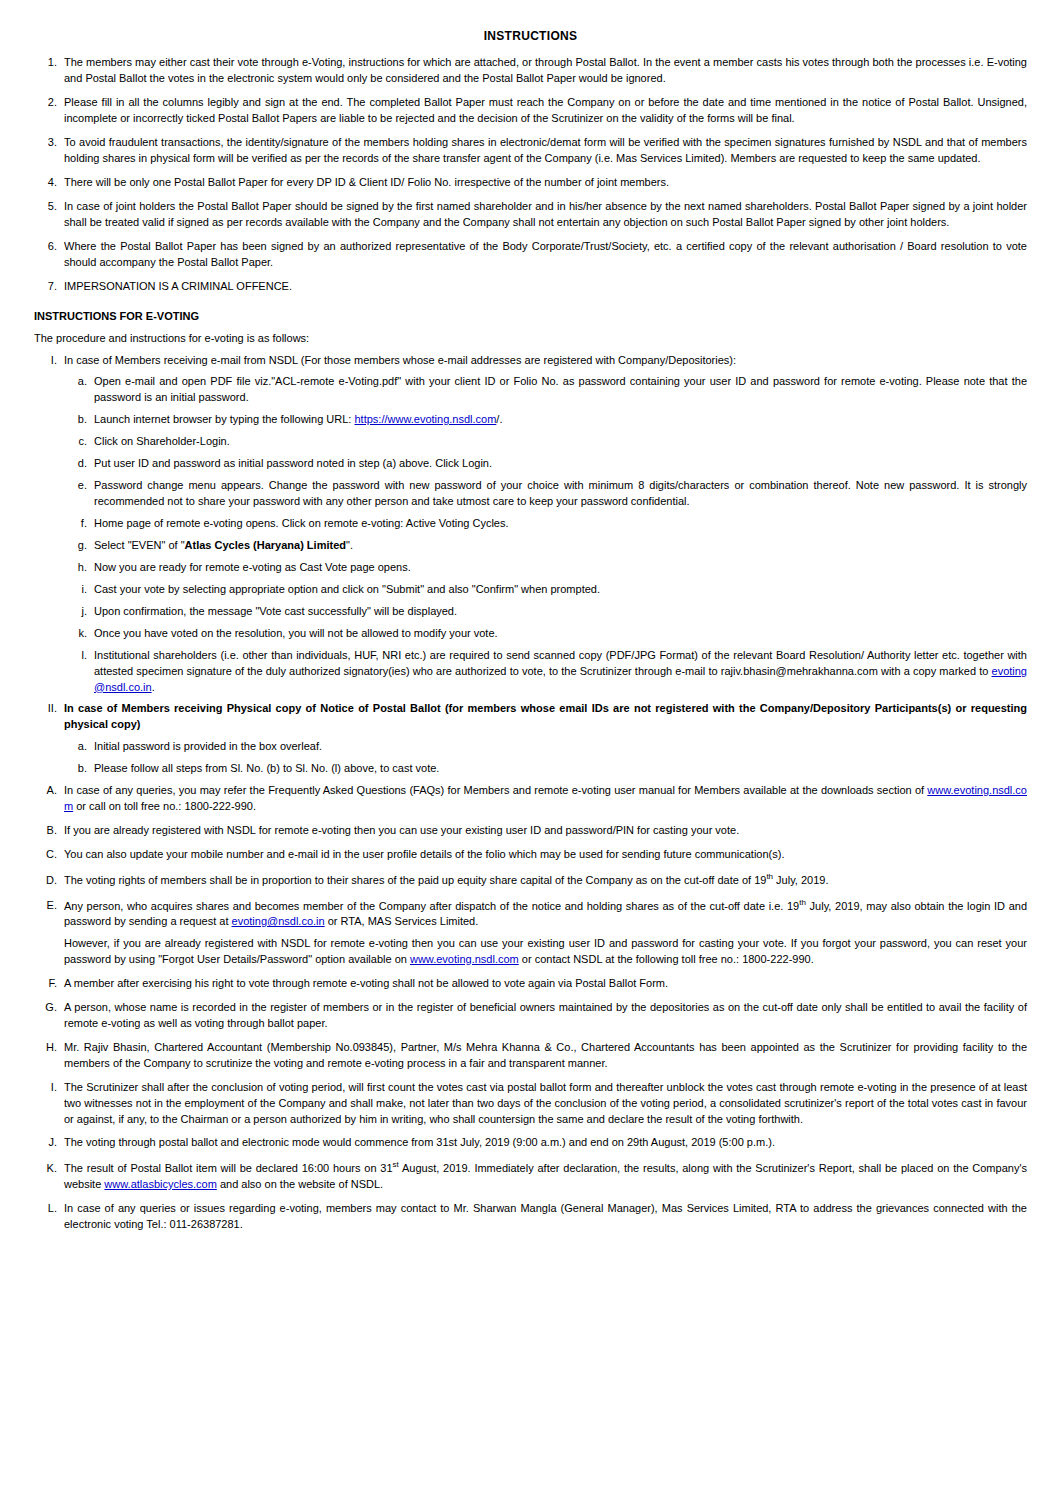INSTRUCTIONS
The members may either cast their vote through e-Voting, instructions for which are attached, or through Postal Ballot. In the event a member casts his votes through both the processes i.e. E-voting and Postal Ballot the votes in the electronic system would only be considered and the Postal Ballot Paper would be ignored.
Please fill in all the columns legibly and sign at the end. The completed Ballot Paper must reach the Company on or before the date and time mentioned in the notice of Postal Ballot. Unsigned, incomplete or incorrectly ticked Postal Ballot Papers are liable to be rejected and the decision of the Scrutinizer on the validity of the forms will be final.
To avoid fraudulent transactions, the identity/signature of the members holding shares in electronic/demat form will be verified with the specimen signatures furnished by NSDL and that of members holding shares in physical form will be verified as per the records of the share transfer agent of the Company (i.e. Mas Services Limited). Members are requested to keep the same updated.
There will be only one Postal Ballot Paper for every DP ID & Client ID/ Folio No. irrespective of the number of joint members.
In case of joint holders the Postal Ballot Paper should be signed by the first named shareholder and in his/her absence by the next named shareholders. Postal Ballot Paper signed by a joint holder shall be treated valid if signed as per records available with the Company and the Company shall not entertain any objection on such Postal Ballot Paper signed by other joint holders.
Where the Postal Ballot Paper has been signed by an authorized representative of the Body Corporate/Trust/Society, etc. a certified copy of the relevant authorisation / Board resolution to vote should accompany the Postal Ballot Paper.
IMPERSONATION IS A CRIMINAL OFFENCE.
INSTRUCTIONS FOR E-VOTING
The procedure and instructions for e-voting is as follows:
In case of Members receiving e-mail from NSDL (For those members whose e-mail addresses are registered with Company/Depositories):
Open e-mail and open PDF file viz."ACL-remote e-Voting.pdf" with your client ID or Folio No. as password containing your user ID and password for remote e-voting. Please note that the password is an initial password.
Launch internet browser by typing the following URL: https://www.evoting.nsdl.com/.
Click on Shareholder-Login.
Put user ID and password as initial password noted in step (a) above. Click Login.
Password change menu appears. Change the password with new password of your choice with minimum 8 digits/characters or combination thereof. Note new password. It is strongly recommended not to share your password with any other person and take utmost care to keep your password confidential.
Home page of remote e-voting opens. Click on remote e-voting: Active Voting Cycles.
Select "EVEN" of "Atlas Cycles (Haryana) Limited".
Now you are ready for remote e-voting as Cast Vote page opens.
Cast your vote by selecting appropriate option and click on "Submit" and also "Confirm" when prompted.
Upon confirmation, the message "Vote cast successfully" will be displayed.
Once you have voted on the resolution, you will not be allowed to modify your vote.
Institutional shareholders (i.e. other than individuals, HUF, NRI etc.) are required to send scanned copy (PDF/JPG Format) of the relevant Board Resolution/ Authority letter etc. together with attested specimen signature of the duly authorized signatory(ies) who are authorized to vote, to the Scrutinizer through e-mail to rajiv.bhasin@mehrakhanna.com with a copy marked to evoting@nsdl.co.in.
In case of Members receiving Physical copy of Notice of Postal Ballot (for members whose email IDs are not registered with the Company/Depository Participants(s) or requesting physical copy)
Initial password is provided in the box overleaf.
Please follow all steps from Sl. No. (b) to Sl. No. (l) above, to cast vote.
In case of any queries, you may refer the Frequently Asked Questions (FAQs) for Members and remote e-voting user manual for Members available at the downloads section of www.evoting.nsdl.com or call on toll free no.: 1800-222-990.
If you are already registered with NSDL for remote e-voting then you can use your existing user ID and password/PIN for casting your vote.
You can also update your mobile number and e-mail id in the user profile details of the folio which may be used for sending future communication(s).
The voting rights of members shall be in proportion to their shares of the paid up equity share capital of the Company as on the cut-off date of 19th July, 2019.
Any person, who acquires shares and becomes member of the Company after dispatch of the notice and holding shares as of the cut-off date i.e. 19th July, 2019, may also obtain the login ID and password by sending a request at evoting@nsdl.co.in or RTA, MAS Services Limited.
However, if you are already registered with NSDL for remote e-voting then you can use your existing user ID and password for casting your vote. If you forgot your password, you can reset your password by using "Forgot User Details/Password" option available on www.evoting.nsdl.com or contact NSDL at the following toll free no.: 1800-222-990.
A member after exercising his right to vote through remote e-voting shall not be allowed to vote again via Postal Ballot Form.
A person, whose name is recorded in the register of members or in the register of beneficial owners maintained by the depositories as on the cut-off date only shall be entitled to avail the facility of remote e-voting as well as voting through ballot paper.
Mr. Rajiv Bhasin, Chartered Accountant (Membership No.093845), Partner, M/s Mehra Khanna & Co., Chartered Accountants has been appointed as the Scrutinizer for providing facility to the members of the Company to scrutinize the voting and remote e-voting process in a fair and transparent manner.
The Scrutinizer shall after the conclusion of voting period, will first count the votes cast via postal ballot form and thereafter unblock the votes cast through remote e-voting in the presence of at least two witnesses not in the employment of the Company and shall make, not later than two days of the conclusion of the voting period, a consolidated scrutinizer's report of the total votes cast in favour or against, if any, to the Chairman or a person authorized by him in writing, who shall countersign the same and declare the result of the voting forthwith.
The voting through postal ballot and electronic mode would commence from 31st July, 2019 (9:00 a.m.) and end on 29th August, 2019 (5:00 p.m.).
The result of Postal Ballot item will be declared 16:00 hours on 31st August, 2019. Immediately after declaration, the results, along with the Scrutinizer's Report, shall be placed on the Company's website www.atlasbicycles.com and also on the website of NSDL.
In case of any queries or issues regarding e-voting, members may contact to Mr. Sharwan Mangla (General Manager), Mas Services Limited, RTA to address the grievances connected with the electronic voting Tel.: 011-26387281.